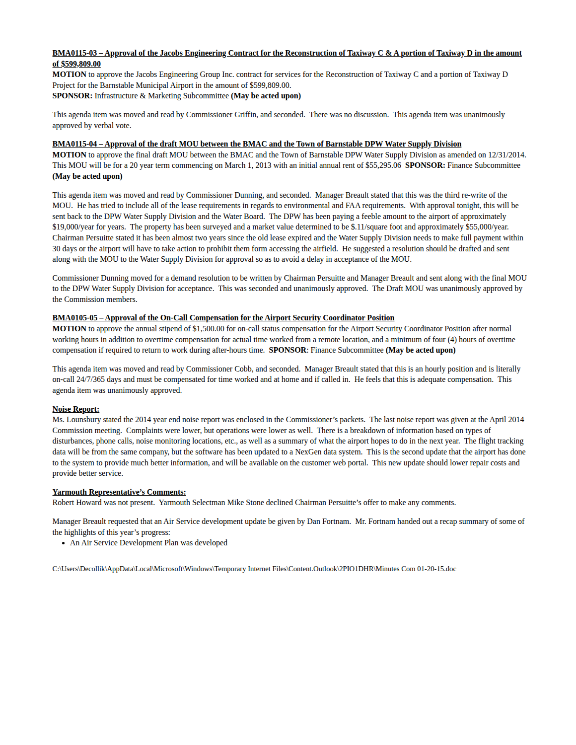BMA0115-03 – Approval of the Jacobs Engineering Contract for the Reconstruction of Taxiway C & A portion of Taxiway D in the amount of $599,809.00
MOTION to approve the Jacobs Engineering Group Inc. contract for services for the Reconstruction of Taxiway C and a portion of Taxiway D Project for the Barnstable Municipal Airport in the amount of $599,809.00.
SPONSOR: Infrastructure & Marketing Subcommittee (May be acted upon)
This agenda item was moved and read by Commissioner Griffin, and seconded. There was no discussion. This agenda item was unanimously approved by verbal vote.
BMA0115-04 – Approval of the draft MOU between the BMAC and the Town of Barnstable DPW Water Supply Division
MOTION to approve the final draft MOU between the BMAC and the Town of Barnstable DPW Water Supply Division as amended on 12/31/2014. This MOU will be for a 20 year term commencing on March 1, 2013 with an initial annual rent of $55,295.06 SPONSOR: Finance Subcommittee (May be acted upon)
This agenda item was moved and read by Commissioner Dunning, and seconded. Manager Breault stated that this was the third re-write of the MOU. He has tried to include all of the lease requirements in regards to environmental and FAA requirements. With approval tonight, this will be sent back to the DPW Water Supply Division and the Water Board. The DPW has been paying a feeble amount to the airport of approximately $19,000/year for years. The property has been surveyed and a market value determined to be $.11/square foot and approximately $55,000/year. Chairman Persuitte stated it has been almost two years since the old lease expired and the Water Supply Division needs to make full payment within 30 days or the airport will have to take action to prohibit them form accessing the airfield. He suggested a resolution should be drafted and sent along with the MOU to the Water Supply Division for approval so as to avoid a delay in acceptance of the MOU.
Commissioner Dunning moved for a demand resolution to be written by Chairman Persuitte and Manager Breault and sent along with the final MOU to the DPW Water Supply Division for acceptance. This was seconded and unanimously approved. The Draft MOU was unanimously approved by the Commission members.
BMA0105-05 – Approval of the On-Call Compensation for the Airport Security Coordinator Position
MOTION to approve the annual stipend of $1,500.00 for on-call status compensation for the Airport Security Coordinator Position after normal working hours in addition to overtime compensation for actual time worked from a remote location, and a minimum of four (4) hours of overtime compensation if required to return to work during after-hours time. SPONSOR: Finance Subcommittee (May be acted upon)
This agenda item was moved and read by Commissioner Cobb, and seconded. Manager Breault stated that this is an hourly position and is literally on-call 24/7/365 days and must be compensated for time worked and at home and if called in. He feels that this is adequate compensation. This agenda item was unanimously approved.
Noise Report:
Ms. Lounsbury stated the 2014 year end noise report was enclosed in the Commissioner’s packets. The last noise report was given at the April 2014 Commission meeting. Complaints were lower, but operations were lower as well. There is a breakdown of information based on types of disturbances, phone calls, noise monitoring locations, etc., as well as a summary of what the airport hopes to do in the next year. The flight tracking data will be from the same company, but the software has been updated to a NexGen data system. This is the second update that the airport has done to the system to provide much better information, and will be available on the customer web portal. This new update should lower repair costs and provide better service.
Yarmouth Representative’s Comments:
Robert Howard was not present. Yarmouth Selectman Mike Stone declined Chairman Persuitte’s offer to make any comments.
Manager Breault requested that an Air Service development update be given by Dan Fortnam. Mr. Fortnam handed out a recap summary of some of the highlights of this year’s progress:
An Air Service Development Plan was developed
C:\Users\Decollik\AppData\Local\Microsoft\Windows\Temporary Internet Files\Content.Outlook\2PIO1DHR\Minutes Com 01-20-15.doc